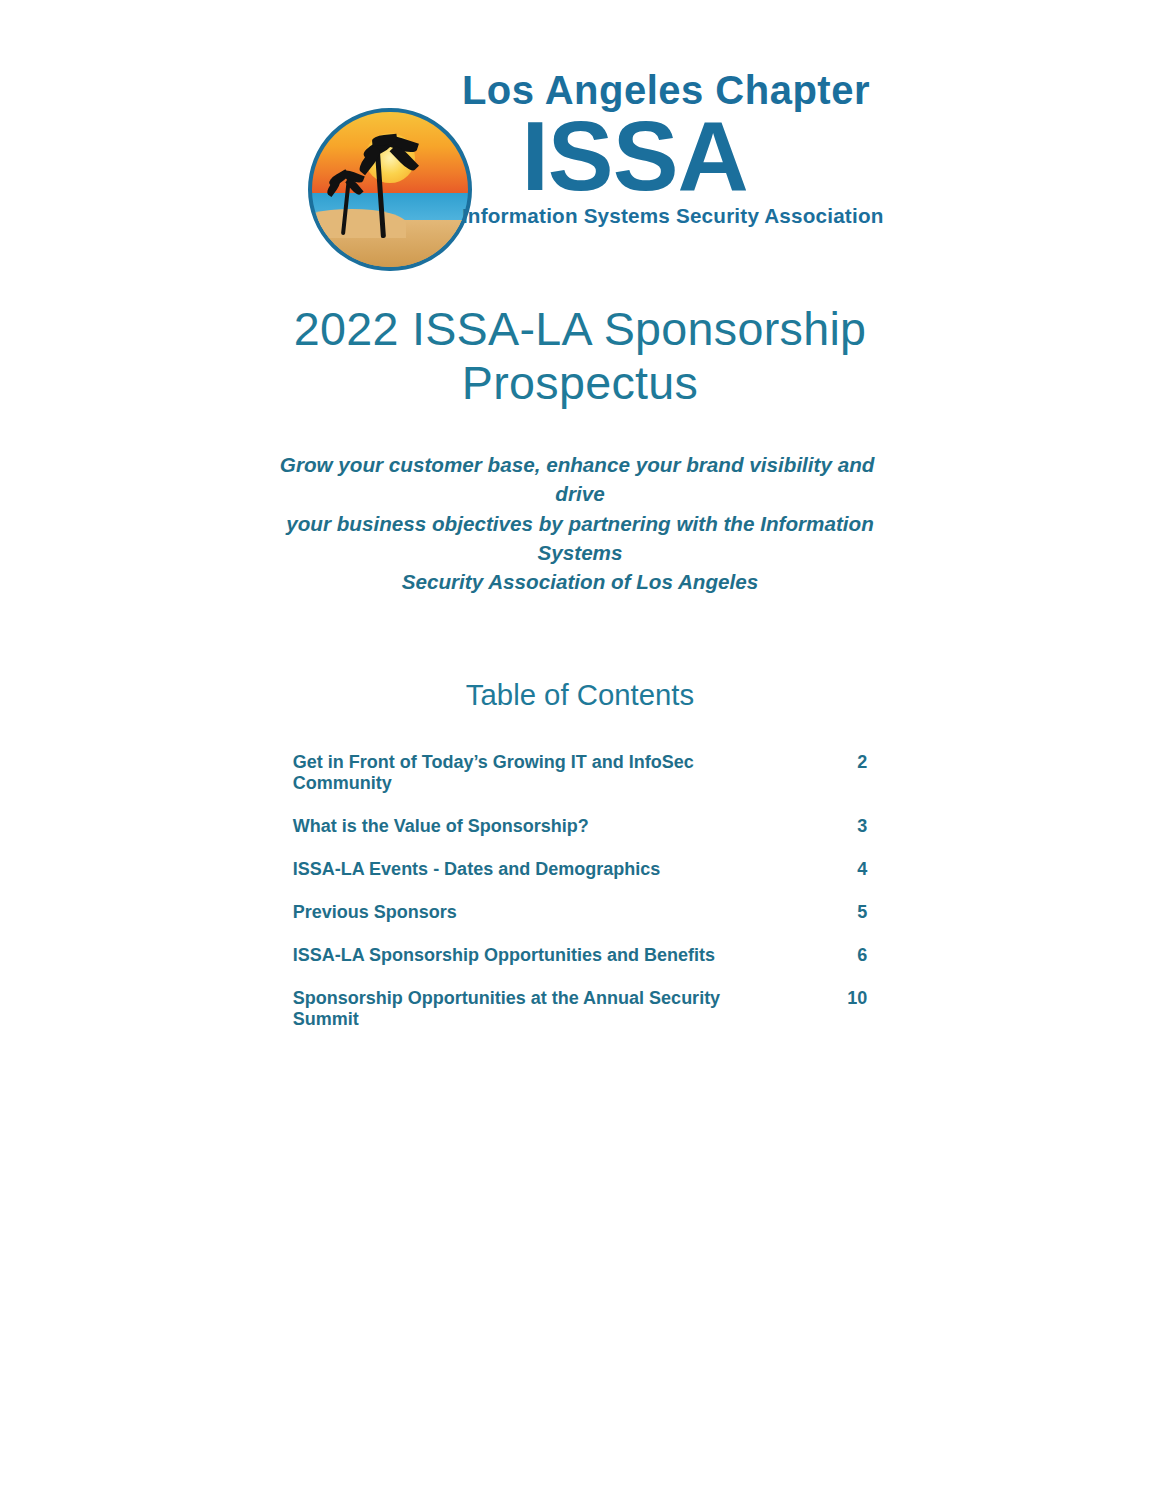Los Angeles Chapter
ISSA
Information Systems Security Association
2022 ISSA-LA Sponsorship Prospectus
Grow your customer base, enhance your brand visibility and drive
your business objectives by partnering with the Information Systems
Security Association of Los Angeles
Table of Contents
| Get in Front of Today’s Growing IT and InfoSec Community | 2 |
| What is the Value of Sponsorship? | 3 |
| ISSA-LA Events - Dates and Demographics | 4 |
| Previous Sponsors | 5 |
| ISSA-LA Sponsorship Opportunities and Benefits | 6 |
| Sponsorship Opportunities at the Annual Security Summit | 10 |